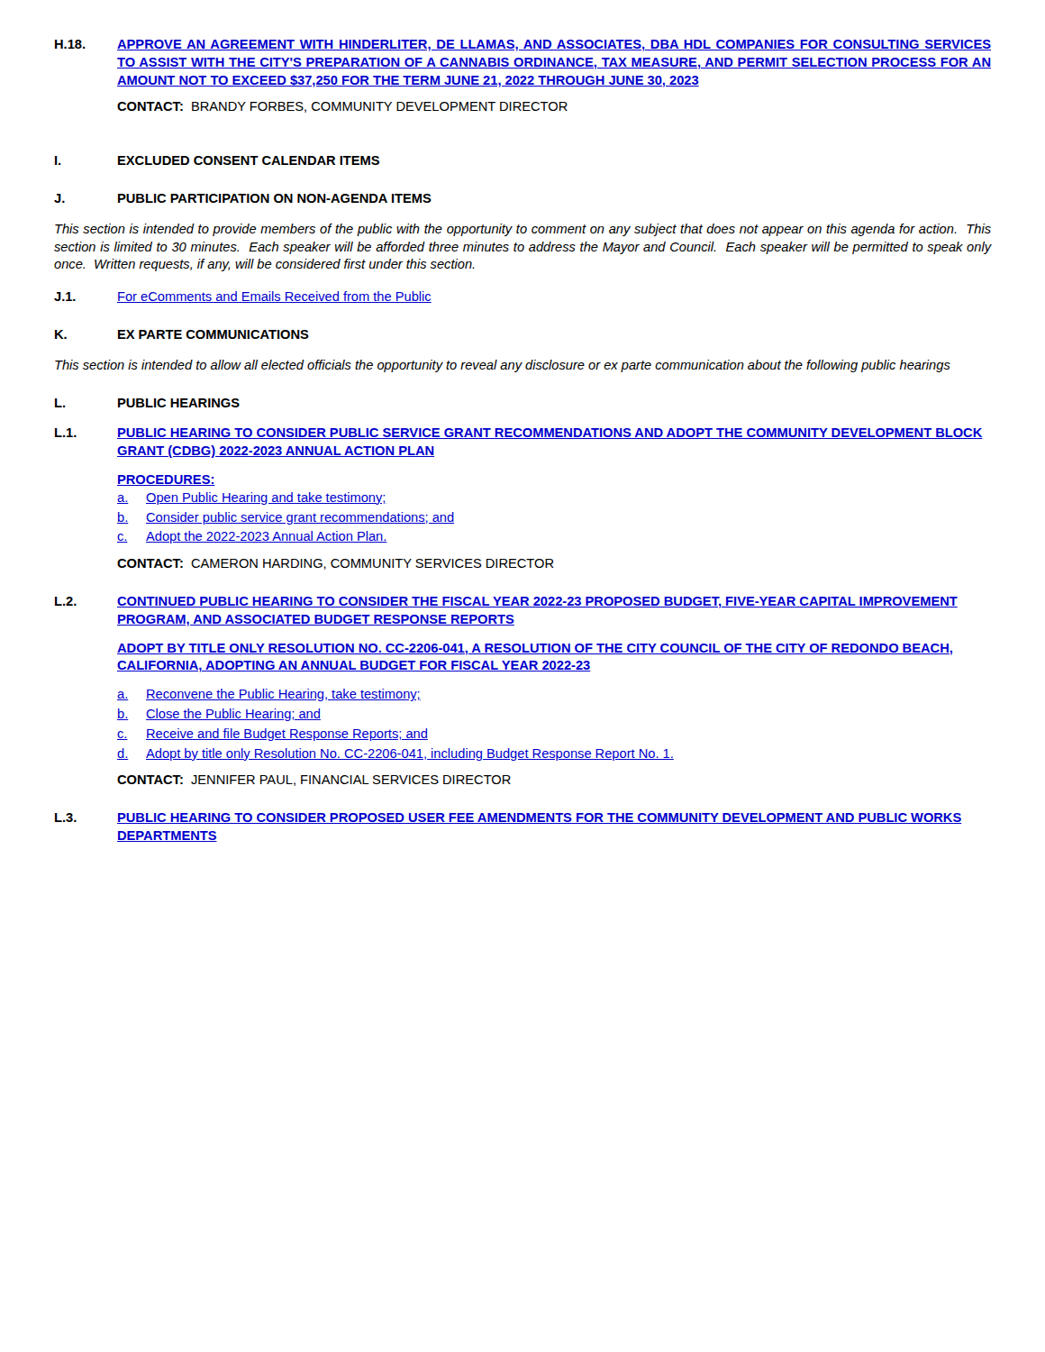H.18.
APPROVE AN AGREEMENT WITH HINDERLITER, DE LLAMAS, AND ASSOCIATES, DBA HDL COMPANIES FOR CONSULTING SERVICES TO ASSIST WITH THE CITY'S PREPARATION OF A CANNABIS ORDINANCE, TAX MEASURE, AND PERMIT SELECTION PROCESS FOR AN AMOUNT NOT TO EXCEED $37,250 FOR THE TERM JUNE 21, 2022 THROUGH JUNE 30, 2023
CONTACT: BRANDY FORBES, COMMUNITY DEVELOPMENT DIRECTOR
I.
EXCLUDED CONSENT CALENDAR ITEMS
J.
PUBLIC PARTICIPATION ON NON-AGENDA ITEMS
This section is intended to provide members of the public with the opportunity to comment on any subject that does not appear on this agenda for action. This section is limited to 30 minutes. Each speaker will be afforded three minutes to address the Mayor and Council. Each speaker will be permitted to speak only once. Written requests, if any, will be considered first under this section.
J.1.
For eComments and Emails Received from the Public
K.
EX PARTE COMMUNICATIONS
This section is intended to allow all elected officials the opportunity to reveal any disclosure or ex parte communication about the following public hearings
L.
PUBLIC HEARINGS
L.1.
PUBLIC HEARING TO CONSIDER PUBLIC SERVICE GRANT RECOMMENDATIONS AND ADOPT THE COMMUNITY DEVELOPMENT BLOCK GRANT (CDBG) 2022-2023 ANNUAL ACTION PLAN
PROCEDURES:
a. Open Public Hearing and take testimony;
b. Consider public service grant recommendations; and
c. Adopt the 2022-2023 Annual Action Plan.
CONTACT: CAMERON HARDING, COMMUNITY SERVICES DIRECTOR
L.2.
CONTINUED PUBLIC HEARING TO CONSIDER THE FISCAL YEAR 2022-23 PROPOSED BUDGET, FIVE-YEAR CAPITAL IMPROVEMENT PROGRAM, AND ASSOCIATED BUDGET RESPONSE REPORTS
ADOPT BY TITLE ONLY RESOLUTION NO. CC-2206-041, A RESOLUTION OF THE CITY COUNCIL OF THE CITY OF REDONDO BEACH, CALIFORNIA, ADOPTING AN ANNUAL BUDGET FOR FISCAL YEAR 2022-23
a. Reconvene the Public Hearing, take testimony;
b. Close the Public Hearing; and
c. Receive and file Budget Response Reports; and
d. Adopt by title only Resolution No. CC-2206-041, including Budget Response Report No. 1.
CONTACT: JENNIFER PAUL, FINANCIAL SERVICES DIRECTOR
L.3.
PUBLIC HEARING TO CONSIDER PROPOSED USER FEE AMENDMENTS FOR THE COMMUNITY DEVELOPMENT AND PUBLIC WORKS DEPARTMENTS